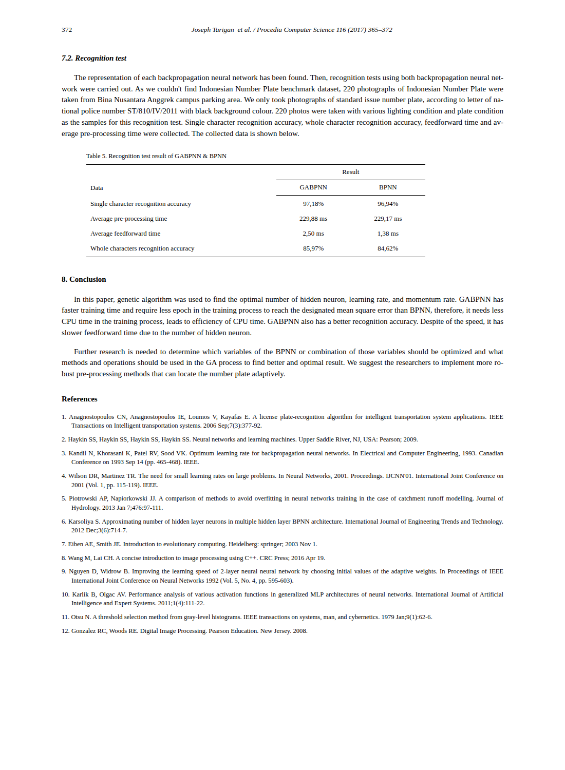372 Joseph Tarigan et al. / Procedia Computer Science 116 (2017) 365–372
7.2. Recognition test
The representation of each backpropagation neural network has been found. Then, recognition tests using both backpropagation neural network were carried out. As we couldn't find Indonesian Number Plate benchmark dataset, 220 photographs of Indonesian Number Plate were taken from Bina Nusantara Anggrek campus parking area. We only took photographs of standard issue number plate, according to letter of national police number ST/810/IV/2011 with black background colour. 220 photos were taken with various lighting condition and plate condition as the samples for this recognition test. Single character recognition accuracy, whole character recognition accuracy, feedforward time and average pre-processing time were collected. The collected data is shown below.
Table 5. Recognition test result of GABPNN & BPNN
| Data | Result |
| --- | --- |
| GABPNN | BPNN |
| Single character recognition accuracy | 97,18% | 96,94% |
| Average pre-processing time | 229,88 ms | 229,17 ms |
| Average feedforward time | 2,50 ms | 1,38 ms |
| Whole characters recognition accuracy | 85,97% | 84,62% |
8. Conclusion
In this paper, genetic algorithm was used to find the optimal number of hidden neuron, learning rate, and momentum rate. GABPNN has faster training time and require less epoch in the training process to reach the designated mean square error than BPNN, therefore, it needs less CPU time in the training process, leads to efficiency of CPU time. GABPNN also has a better recognition accuracy. Despite of the speed, it has slower feedforward time due to the number of hidden neuron.
Further research is needed to determine which variables of the BPNN or combination of those variables should be optimized and what methods and operations should be used in the GA process to find better and optimal result. We suggest the researchers to implement more robust pre-processing methods that can locate the number plate adaptively.
References
1. Anagnostopoulos CN, Anagnostopoulos IE, Loumos V, Kayafas E. A license plate-recognition algorithm for intelligent transportation system applications. IEEE Transactions on Intelligent transportation systems. 2006 Sep;7(3):377-92.
2. Haykin SS, Haykin SS, Haykin SS, Haykin SS. Neural networks and learning machines. Upper Saddle River, NJ, USA: Pearson; 2009.
3. Kandil N, Khorasani K, Patel RV, Sood VK. Optimum learning rate for backpropagation neural networks. In Electrical and Computer Engineering, 1993. Canadian Conference on 1993 Sep 14 (pp. 465-468). IEEE.
4. Wilson DR, Martinez TR. The need for small learning rates on large problems. In Neural Networks, 2001. Proceedings. IJCNN'01. International Joint Conference on 2001 (Vol. 1, pp. 115-119). IEEE.
5. Piotrowski AP, Napiorkowski JJ. A comparison of methods to avoid overfitting in neural networks training in the case of catchment runoff modelling. Journal of Hydrology. 2013 Jan 7;476:97-111.
6. Karsoliya S. Approximating number of hidden layer neurons in multiple hidden layer BPNN architecture. International Journal of Engineering Trends and Technology. 2012 Dec;3(6):714-7.
7. Eiben AE, Smith JE. Introduction to evolutionary computing. Heidelberg: springer; 2003 Nov 1.
8. Wang M, Lai CH. A concise introduction to image processing using C++. CRC Press; 2016 Apr 19.
9. Nguyen D, Widrow B. Improving the learning speed of 2-layer neural neural network by choosing initial values of the adaptive weights. In Proceedings of IEEE International Joint Conference on Neural Networks 1992 (Vol. 5, No. 4, pp. 595-603).
10. Karlik B, Olgac AV. Performance analysis of various activation functions in generalized MLP architectures of neural networks. International Journal of Artificial Intelligence and Expert Systems. 2011;1(4):111-22.
11. Otsu N. A threshold selection method from gray-level histograms. IEEE transactions on systems, man, and cybernetics. 1979 Jan;9(1):62-6.
12. Gonzalez RC, Woods RE. Digital Image Processing. Pearson Education. New Jersey. 2008.